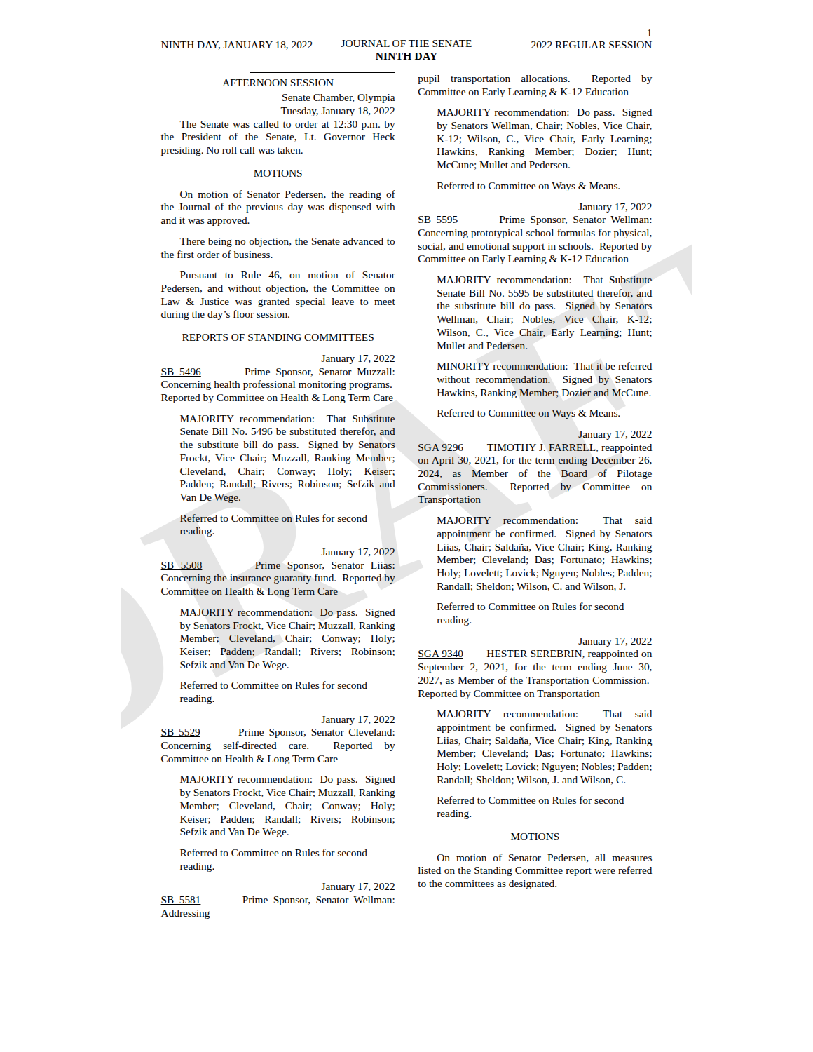DRAFT
JOURNAL OF THE SENATE
NINTH DAY, JANUARY 18, 2022
2022 REGULAR SESSION
1
NINTH DAY
AFTERNOON SESSION
Senate Chamber, Olympia
Tuesday, January 18, 2022
The Senate was called to order at 12:30 p.m. by the President of the Senate, Lt. Governor Heck presiding. No roll call was taken.
MOTIONS
On motion of Senator Pedersen, the reading of the Journal of the previous day was dispensed with and it was approved.
There being no objection, the Senate advanced to the first order of business.
Pursuant to Rule 46, on motion of Senator Pedersen, and without objection, the Committee on Law & Justice was granted special leave to meet during the day’s floor session.
REPORTS OF STANDING COMMITTEES
January 17, 2022
SB 5496 Prime Sponsor, Senator Muzzall: Concerning health professional monitoring programs. Reported by Committee on Health & Long Term Care
MAJORITY recommendation: That Substitute Senate Bill No. 5496 be substituted therefor, and the substitute bill do pass. Signed by Senators Frockt, Vice Chair; Muzzall, Ranking Member; Cleveland, Chair; Conway; Holy; Keiser; Padden; Randall; Rivers; Robinson; Sefzik and Van De Wege.
Referred to Committee on Rules for second reading.
January 17, 2022
SB 5508 Prime Sponsor, Senator Liias: Concerning the insurance guaranty fund. Reported by Committee on Health & Long Term Care
MAJORITY recommendation: Do pass. Signed by Senators Frockt, Vice Chair; Muzzall, Ranking Member; Cleveland, Chair; Conway; Holy; Keiser; Padden; Randall; Rivers; Robinson; Sefzik and Van De Wege.
Referred to Committee on Rules for second reading.
January 17, 2022
SB 5529 Prime Sponsor, Senator Cleveland: Concerning self-directed care. Reported by Committee on Health & Long Term Care
MAJORITY recommendation: Do pass. Signed by Senators Frockt, Vice Chair; Muzzall, Ranking Member; Cleveland, Chair; Conway; Holy; Keiser; Padden; Randall; Rivers; Robinson; Sefzik and Van De Wege.
Referred to Committee on Rules for second reading.
January 17, 2022
SB 5581 Prime Sponsor, Senator Wellman: Addressing
pupil transportation allocations. Reported by Committee on Early Learning & K-12 Education
MAJORITY recommendation: Do pass. Signed by Senators Wellman, Chair; Nobles, Vice Chair, K-12; Wilson, C., Vice Chair, Early Learning; Hawkins, Ranking Member; Dozier; Hunt; McCune; Mullet and Pedersen.
Referred to Committee on Ways & Means.
January 17, 2022
SB 5595 Prime Sponsor, Senator Wellman: Concerning prototypical school formulas for physical, social, and emotional support in schools. Reported by Committee on Early Learning & K-12 Education
MAJORITY recommendation: That Substitute Senate Bill No. 5595 be substituted therefor, and the substitute bill do pass. Signed by Senators Wellman, Chair; Nobles, Vice Chair, K-12; Wilson, C., Vice Chair, Early Learning; Hunt; Mullet and Pedersen.
MINORITY recommendation: That it be referred without recommendation. Signed by Senators Hawkins, Ranking Member; Dozier and McCune.
Referred to Committee on Ways & Means.
January 17, 2022
SGA 9296 TIMOTHY J. FARRELL, reappointed on April 30, 2021, for the term ending December 26, 2024, as Member of the Board of Pilotage Commissioners. Reported by Committee on Transportation
MAJORITY recommendation: That said appointment be confirmed. Signed by Senators Liias, Chair; Saldaña, Vice Chair; King, Ranking Member; Cleveland; Das; Fortunato; Hawkins; Holy; Lovelett; Lovick; Nguyen; Nobles; Padden; Randall; Sheldon; Wilson, C. and Wilson, J.
Referred to Committee on Rules for second reading.
January 17, 2022
SGA 9340 HESTER SEREBRIN, reappointed on September 2, 2021, for the term ending June 30, 2027, as Member of the Transportation Commission. Reported by Committee on Transportation
MAJORITY recommendation: That said appointment be confirmed. Signed by Senators Liias, Chair; Saldaña, Vice Chair; King, Ranking Member; Cleveland; Das; Fortunato; Hawkins; Holy; Lovelett; Lovick; Nguyen; Nobles; Padden; Randall; Sheldon; Wilson, J. and Wilson, C.
Referred to Committee on Rules for second reading.
MOTIONS
On motion of Senator Pedersen, all measures listed on the Standing Committee report were referred to the committees as designated.